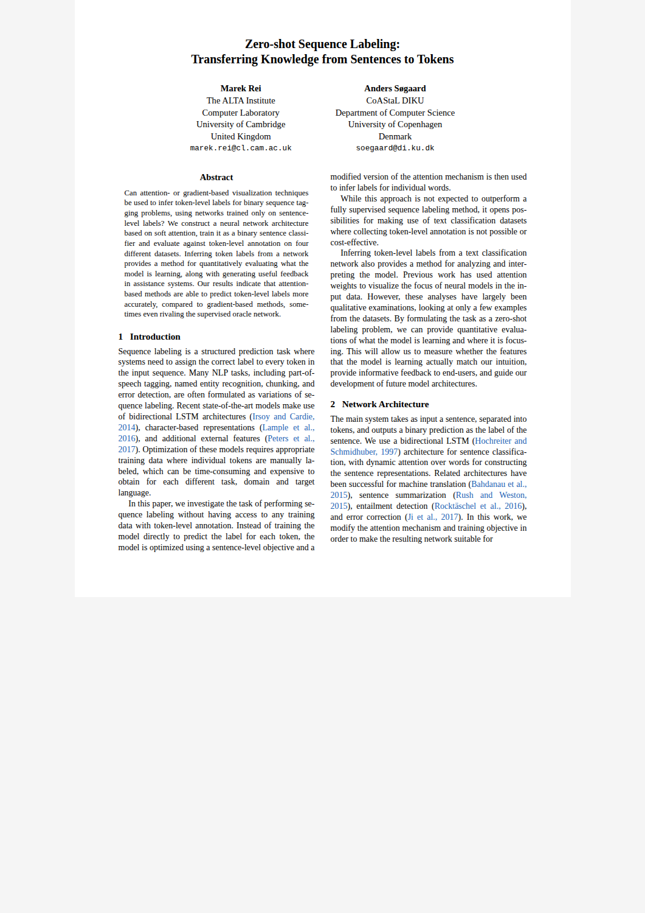Zero-shot Sequence Labeling:
Transferring Knowledge from Sentences to Tokens
Marek Rei
The ALTA Institute
Computer Laboratory
University of Cambridge
United Kingdom
marek.rei@cl.cam.ac.uk
Anders Søgaard
CoAStaL DIKU
Department of Computer Science
University of Copenhagen
Denmark
soegaard@di.ku.dk
Abstract
Can attention- or gradient-based visualization techniques be used to infer token-level labels for binary sequence tagging problems, using networks trained only on sentence-level labels? We construct a neural network architecture based on soft attention, train it as a binary sentence classifier and evaluate against token-level annotation on four different datasets. Inferring token labels from a network provides a method for quantitatively evaluating what the model is learning, along with generating useful feedback in assistance systems. Our results indicate that attention-based methods are able to predict token-level labels more accurately, compared to gradient-based methods, sometimes even rivaling the supervised oracle network.
1 Introduction
Sequence labeling is a structured prediction task where systems need to assign the correct label to every token in the input sequence. Many NLP tasks, including part-of-speech tagging, named entity recognition, chunking, and error detection, are often formulated as variations of sequence labeling. Recent state-of-the-art models make use of bidirectional LSTM architectures (Irsoy and Cardie, 2014), character-based representations (Lample et al., 2016), and additional external features (Peters et al., 2017). Optimization of these models requires appropriate training data where individual tokens are manually labeled, which can be time-consuming and expensive to obtain for each different task, domain and target language.
In this paper, we investigate the task of performing sequence labeling without having access to any training data with token-level annotation. Instead of training the model directly to predict the label for each token, the model is optimized using a sentence-level objective and a modified version of the attention mechanism is then used to infer labels for individual words.
While this approach is not expected to outperform a fully supervised sequence labeling method, it opens possibilities for making use of text classification datasets where collecting token-level annotation is not possible or cost-effective.
Inferring token-level labels from a text classification network also provides a method for analyzing and interpreting the model. Previous work has used attention weights to visualize the focus of neural models in the input data. However, these analyses have largely been qualitative examinations, looking at only a few examples from the datasets. By formulating the task as a zero-shot labeling problem, we can provide quantitative evaluations of what the model is learning and where it is focusing. This will allow us to measure whether the features that the model is learning actually match our intuition, provide informative feedback to end-users, and guide our development of future model architectures.
2 Network Architecture
The main system takes as input a sentence, separated into tokens, and outputs a binary prediction as the label of the sentence. We use a bidirectional LSTM (Hochreiter and Schmidhuber, 1997) architecture for sentence classification, with dynamic attention over words for constructing the sentence representations. Related architectures have been successful for machine translation (Bahdanau et al., 2015), sentence summarization (Rush and Weston, 2015), entailment detection (Rocktäschel et al., 2016), and error correction (Ji et al., 2017). In this work, we modify the attention mechanism and training objective in order to make the resulting network suitable for